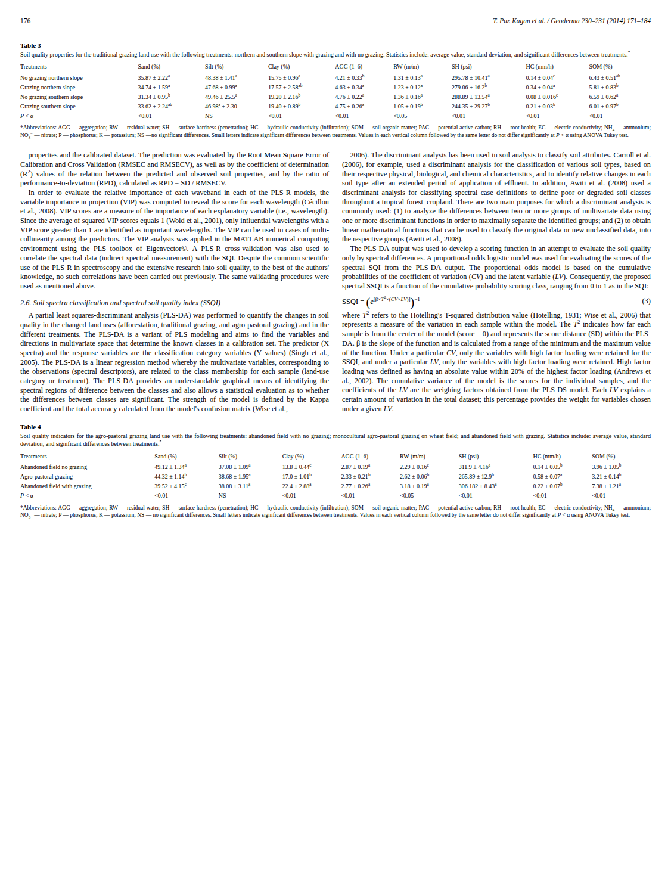176 T. Paz-Kagan et al. / Geoderma 230–231 (2014) 171–184
Table 3
Soil quality properties for the traditional grazing land use with the following treatments: northern and southern slope with grazing and with no grazing. Statistics include: average value, standard deviation, and significant differences between treatments.*
| Treatments | Sand (%) | Silt (%) | Clay (%) | AGG (1–6) | RW (m/m) | SH (psi) | HC (mm/h) | SOM (%) |
| --- | --- | --- | --- | --- | --- | --- | --- | --- |
| No grazing northern slope | 35.87 ± 2.22 a | 48.38 ± 1.41 a | 15.75 ± 0.96 a | 4.21 ± 0.33 b | 1.31 ± 0.13 a | 295.78 ± 10.41 a | 0.14 ± 0.04 c | 6.43 ± 0.51 ab |
| Grazing northern slope | 34.74 ± 1.59 a | 47.68 ± 0.99 a | 17.57 ± 2.58 ab | 4.63 ± 0.34 a | 1.23 ± 0.12 a | 279.06 ± 16.2 b | 0.34 ± 0.04 a | 5.81 ± 0.83 b |
| No grazing southern slope | 31.34 ± 0.95 b | 49.46 ± 25.5 a | 19.20 ± 2.16 b | 4.76 ± 0.22 a | 1.36 ± 0.16 a | 288.89 ± 13.54 a | 0.08 ± 0.016 c | 6.59 ± 0.62 a |
| Grazing southern slope | 33.62 ± 2.24 ab | 46.98 a ± 2.30 | 19.40 ± 0.89 b | 4.75 ± 0.26 a | 1.05 ± 0.19 b | 244.35 ± 29.27 b | 0.21 ± 0.03 b | 6.01 ± 0.97 b |
| P < α | <0.01 | NS | <0.01 | <0.01 | <0.05 | <0.01 | <0.01 | <0.01 |
*Abbreviations: AGG — aggregation; RW — residual water; SH — surface hardness (penetration); HC — hydraulic conductivity (infiltration); SOM — soil organic matter; PAC — potential active carbon; RH — root health; EC — electric conductivity; NH4 — ammonium; NO3− — nitrate; P — phosphorus; K — potassium; NS —no significant differences. Small letters indicate significant differences between treatments. Values in each vertical column followed by the same letter do not differ significantly at P < α using ANOVA Tukey test.
properties and the calibrated dataset. The prediction was evaluated by the Root Mean Square Error of Calibration and Cross Validation (RMSEC and RMSECV), as well as by the coefficient of determination (R2) values of the relation between the predicted and observed soil properties, and by the ratio of performance-to-deviation (RPD), calculated as RPD = SD / RMSECV.
In order to evaluate the relative importance of each waveband in each of the PLS-R models, the variable importance in projection (VIP) was computed to reveal the score for each wavelength (Cécillon et al., 2008). VIP scores are a measure of the importance of each explanatory variable (i.e., wavelength). Since the average of squared VIP scores equals 1 (Wold et al., 2001), only influential wavelengths with a VIP score greater than 1 are identified as important wavelengths. The VIP can be used in cases of multi-collinearity among the predictors. The VIP analysis was applied in the MATLAB numerical computing environment using the PLS toolbox of Eigenvector©. A PLS-R cross-validation was also used to correlate the spectral data (indirect spectral measurement) with the SQI. Despite the common scientific use of the PLS-R in spectroscopy and the extensive research into soil quality, to the best of the authors' knowledge, no such correlations have been carried out previously. The same validating procedures were used as mentioned above.
2.6. Soil spectra classification and spectral soil quality index (SSQI)
A partial least squares-discriminant analysis (PLS-DA) was performed to quantify the changes in soil quality in the changed land uses (afforestation, traditional grazing, and agro-pastoral grazing) and in the different treatments. The PLS-DA is a variant of PLS modeling and aims to find the variables and directions in multivariate space that determine the known classes in a calibration set. The predictor (X spectra) and the response variables are the classification category variables (Y values) (Singh et al., 2005). The PLS-DA is a linear regression method whereby the multivariate variables, corresponding to the observations (spectral descriptors), are related to the class membership for each sample (land-use category or treatment). The PLS-DA provides an understandable graphical means of identifying the spectral regions of difference between the classes and also allows a statistical evaluation as to whether the differences between classes are significant. The strength of the model is defined by the Kappa coefficient and the total accuracy calculated from the model's confusion matrix (Wise et al.,
2006). The discriminant analysis has been used in soil analysis to classify soil attributes. Carroll et al. (2006), for example, used a discriminant analysis for the classification of various soil types, based on their respective physical, biological, and chemical characteristics, and to identify relative changes in each soil type after an extended period of application of effluent. In addition, Awiti et al. (2008) used a discriminant analysis for classifying spectral case definitions to define poor or degraded soil classes throughout a tropical forest–cropland. There are two main purposes for which a discriminant analysis is commonly used: (1) to analyze the differences between two or more groups of multivariate data using one or more discriminant functions in order to maximally separate the identified groups; and (2) to obtain linear mathematical functions that can be used to classify the original data or new unclassified data, into the respective groups (Awiti et al., 2008).
The PLS-DA output was used to develop a scoring function in an attempt to evaluate the soil quality only by spectral differences. A proportional odds logistic model was used for evaluating the scores of the spectral SQI from the PLS-DA output. The proportional odds model is based on the cumulative probabilities of the coefficient of variation (CV) and the latent variable (LV). Consequently, the proposed spectral SSQI is a function of the cumulative probability scoring class, ranging from 0 to 1 as in the SQI:
SSQI = (e[β×T2×(CV×LV)])−1 (3)
where T2 refers to the Hotelling's T-squared distribution value (Hotelling, 1931; Wise et al., 2006) that represents a measure of the variation in each sample within the model. The T2 indicates how far each sample is from the center of the model (score = 0) and represents the score distance (SD) within the PLS-DA. β is the slope of the function and is calculated from a range of the minimum and the maximum value of the function. Under a particular CV, only the variables with high factor loading were retained for the SSQI, and under a particular LV, only the variables with high factor loading were retained. High factor loading was defined as having an absolute value within 20% of the highest factor loading (Andrews et al., 2002). The cumulative variance of the model is the scores for the individual samples, and the coefficients of the LV are the weighing factors obtained from the PLS-DS model. Each LV explains a certain amount of variation in the total dataset; this percentage provides the weight for variables chosen under a given LV.
Table 4
Soil quality indicators for the agro-pastoral grazing land use with the following treatments: abandoned field with no grazing; monocultural agro-pastoral grazing on wheat field; and abandoned field with grazing. Statistics include: average value, standard deviation, and significant differences between treatments.*
| Treatments | Sand (%) | Silt (%) | Clay (%) | AGG (1–6) | RW (m/m) | SH (psi) | HC (mm/h) | SOM (%) |
| --- | --- | --- | --- | --- | --- | --- | --- | --- |
| Abandoned field no grazing | 49.12 ± 1.34 a | 37.08 ± 1.09 a | 13.8 ± 0.44 c | 2.87 ± 0.19 a | 2.29 ± 0.16 c | 311.9 ± 4.16 a | 0.14 ± 0.05 b | 3.96 ± 1.05 b |
| Agro-pastoral grazing | 44.32 ± 1.14 b | 38.68 ± 1.95 a | 17.0 ± 1.01 b | 2.33 ± 0.21 b | 2.62 ± 0.06 b | 265.89 ± 12.9 b | 0.58 ± 0.07 a | 3.21 ± 0.14 b |
| Abandoned field with grazing | 39.52 ± 4.15 c | 38.08 ± 3.11 a | 22.4 ± 2.88 a | 2.77 ± 0.26 a | 3.18 ± 0.19 a | 306.182 ± 8.43 a | 0.22 ± 0.07 b | 7.38 ± 1.21 a |
| P < α | <0.01 | NS | <0.01 | <0.01 | <0.05 | <0.01 | <0.01 | <0.01 |
*Abbreviations: AGG — aggregation; RW — residual water; SH — surface hardness (penetration); HC — hydraulic conductivity (infiltration); SOM — soil organic matter; PAC — potential active carbon; RH — root health; EC — electric conductivity; NH4 — ammonium; NO3− — nitrate; P — phosphorus; K — potassium; NS — no significant differences. Small letters indicate significant differences between treatments. Values in each vertical column followed by the same letter do not differ significantly at P < α using ANOVA Tukey test.